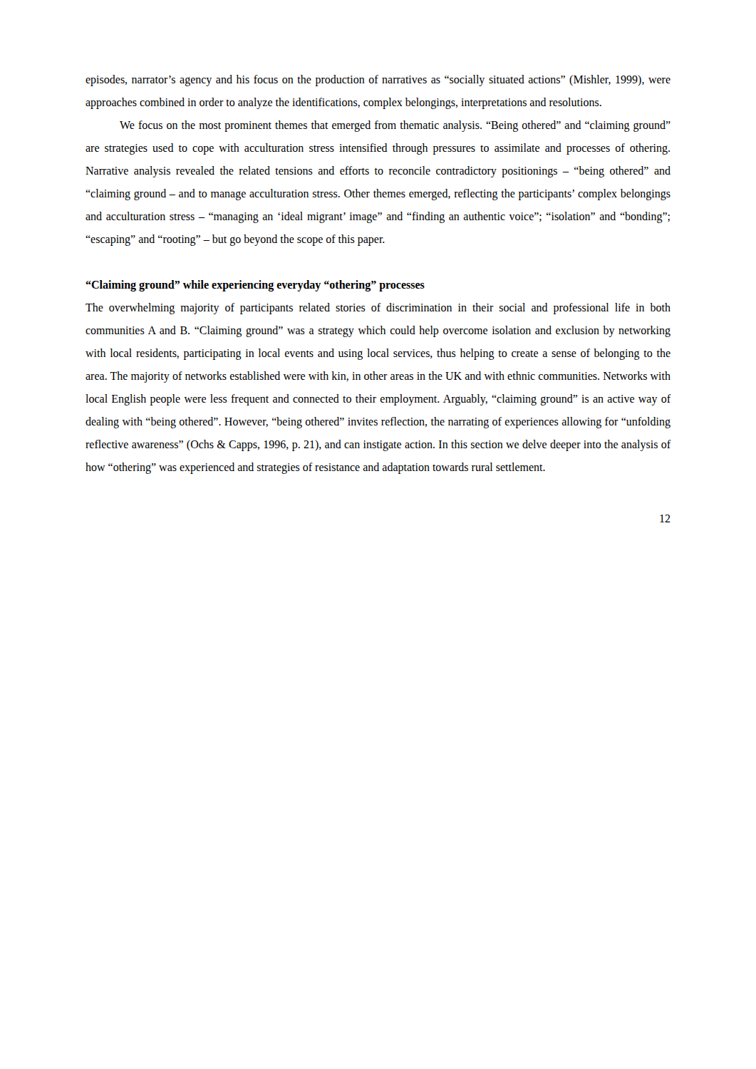episodes, narrator’s agency and his focus on the production of narratives as “socially situated actions” (Mishler, 1999), were approaches combined in order to analyze the identifications, complex belongings, interpretations and resolutions.
We focus on the most prominent themes that emerged from thematic analysis. “Being othered” and “claiming ground” are strategies used to cope with acculturation stress intensified through pressures to assimilate and processes of othering. Narrative analysis revealed the related tensions and efforts to reconcile contradictory positionings – “being othered” and “claiming ground – and to manage acculturation stress. Other themes emerged, reflecting the participants’ complex belongings and acculturation stress – “managing an ‘ideal migrant’ image” and “finding an authentic voice”; “isolation” and “bonding”; “escaping” and “rooting” – but go beyond the scope of this paper.
“Claiming ground” while experiencing everyday “othering” processes
The overwhelming majority of participants related stories of discrimination in their social and professional life in both communities A and B. “Claiming ground” was a strategy which could help overcome isolation and exclusion by networking with local residents, participating in local events and using local services, thus helping to create a sense of belonging to the area. The majority of networks established were with kin, in other areas in the UK and with ethnic communities. Networks with local English people were less frequent and connected to their employment. Arguably, “claiming ground” is an active way of dealing with “being othered”. However, “being othered” invites reflection, the narrating of experiences allowing for “unfolding reflective awareness” (Ochs & Capps, 1996, p. 21), and can instigate action. In this section we delve deeper into the analysis of how “othering” was experienced and strategies of resistance and adaptation towards rural settlement.
12